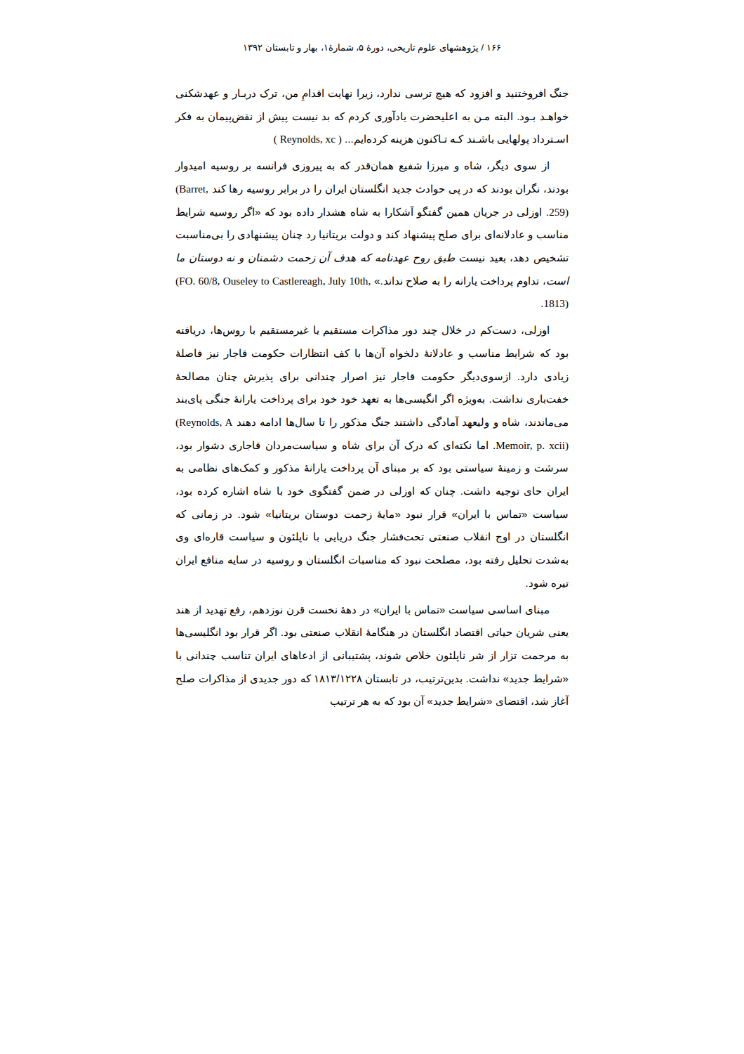۱۶۶ / پژوهشهای علوم تاریخی، دورهٔ ۵، شمارهٔ۱، بهار و تابستان ۱۳۹۲
جنگ افروختنید و افزود که هیچ ترسی ندارد، زیرا نهایت اقدامِ من، ترک دربـار و عهدشکنی خواهـد بـود. البته مـن به اعلیحضرت یادآوری کردم که بد نیست پیش از نقض‌پیمان به فکر اسـترداد پولهایی باشـند کـه تـاکنون هزینه کرده‌ایم... ( Reynolds, xc )
از سوی دیگر، شاه و میرزا شفیع همان‌قدر که به پیروزی فرانسه بر روسیه امیدوار بودند، نگران بودند که در پی حوادث جدید انگلستان ایران را در برابر روسیه رها کند (Barret, 259). اوزلی در جریان همین گفتگو آشکارا به شاه هشدار داده بود که «اگر روسیه شرایط مناسب و عادلانه‌ای برای صلح پیشنهاد کند و دولت بریتانیا رد چنان پیشنهادی را بی‌مناسبت تشخیص دهد، بعید نیست طبق روح عهدنامه که هدف آن زحمت دشمنان و نه دوستان ما است، تداوم پرداخت یارانه را به صلاح نداند.» (FO. 60/8, Ouseley to Castlereagh, July 10th, 1813).
اوزلی، دست‌کم در خلال چند دور مذاکرات مستقیم یا غیرمستقیم با روس‌ها، دریافته بود که شرایط مناسب و عادلانهٔ دلخواه آن‌ها با کف انتظارات حکومت قاجار نیز فاصلهٔ زیادی دارد. ازسوی‌دیگر حکومت قاجار نیز اصرار چندانی برای پذیرش چنان مصالحهٔ خفت‌باری نداشت. به‌ویژه اگر انگیسی‌ها به تعهد خود خود برای پرداخت یارانهٔ جنگی پای‌بند می‌ماندند، شاه و ولیعهد آمادگی داشتند جنگ مذکور را تا سال‌ها ادامه دهند (Reynolds, A Memoir, p. xcii). اما نکته‌ای که درک آن برای شاه و سیاست‌مردان قاجاری دشوار بود، سرشت و زمینهٔ سیاستی بود که بر مبنای آن پرداخت یارانهٔ مذکور و کمک‌های نظامی به ایران حای توجیه داشت. چنان که اوزلی در ضمن گفتگوی خود با شاه اشاره کرده بود، سیاست «تماس با ایران» قرار نبود «مایهٔ زحمت دوستان بریتانیا» شود. در زمانی که انگلستان در اوج انقلاب صنعتی تحت‌فشار جنگ دریایی با ناپلئون و سیاست قاره‌ای وی به‌شدت تحلیل رفته بود، مصلحت نبود که مناسبات انگلستان و روسیه در سایه منافع ایران تیره شود.
مبنای اساسی سیاست «تماس با ایران» در دههٔ نخست قرن نوزدهم، رفع تهدید از هند یعنی شریان حیاتی اقتصاد انگلستان در هنگامهٔ انقلاب صنعتی بود. اگر قرار بود انگلیسی‌ها به مرحمت تزار از شر ناپلئون خلاص شوند، پشتیبانی از ادعاهای ایران تناسب چندانی با «شرایط جدید» نداشت. بدین‌ترتیب، در تابستان ۱۸۱۳/۱۲۲۸ که دور جدیدی از مذاکرات صلح آغاز شد، اقتضای «شرایط جدید» آن بود که به هر ترتیب